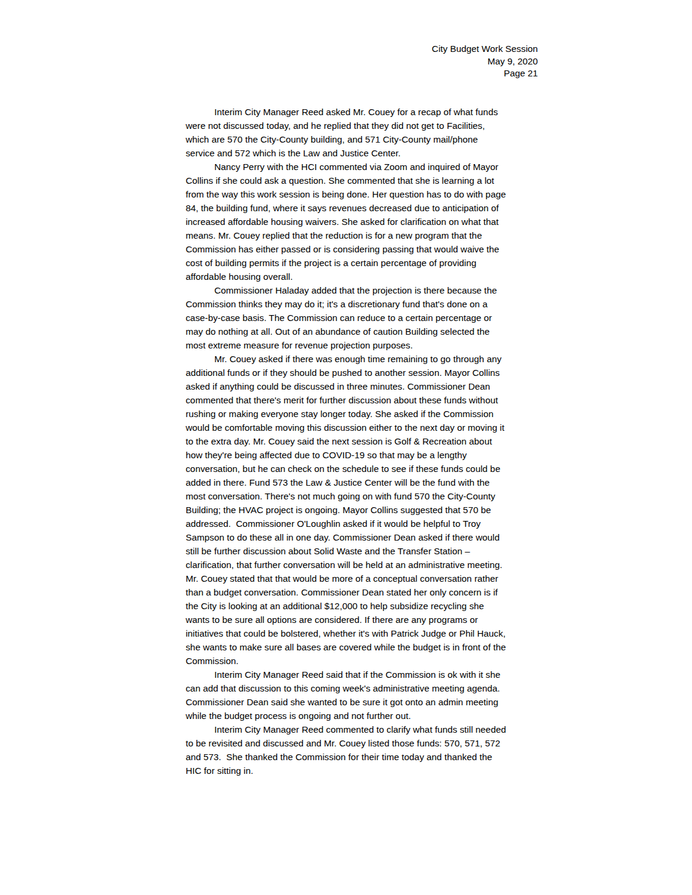City Budget Work Session
May 9, 2020
Page 21
Interim City Manager Reed asked Mr. Couey for a recap of what funds were not discussed today, and he replied that they did not get to Facilities, which are 570 the City-County building, and 571 City-County mail/phone service and 572 which is the Law and Justice Center.
Nancy Perry with the HCI commented via Zoom and inquired of Mayor Collins if she could ask a question. She commented that she is learning a lot from the way this work session is being done. Her question has to do with page 84, the building fund, where it says revenues decreased due to anticipation of increased affordable housing waivers. She asked for clarification on what that means. Mr. Couey replied that the reduction is for a new program that the Commission has either passed or is considering passing that would waive the cost of building permits if the project is a certain percentage of providing affordable housing overall.
Commissioner Haladay added that the projection is there because the Commission thinks they may do it; it's a discretionary fund that's done on a case-by-case basis. The Commission can reduce to a certain percentage or may do nothing at all. Out of an abundance of caution Building selected the most extreme measure for revenue projection purposes.
Mr. Couey asked if there was enough time remaining to go through any additional funds or if they should be pushed to another session. Mayor Collins asked if anything could be discussed in three minutes. Commissioner Dean commented that there's merit for further discussion about these funds without rushing or making everyone stay longer today. She asked if the Commission would be comfortable moving this discussion either to the next day or moving it to the extra day. Mr. Couey said the next session is Golf & Recreation about how they're being affected due to COVID-19 so that may be a lengthy conversation, but he can check on the schedule to see if these funds could be added in there. Fund 573 the Law & Justice Center will be the fund with the most conversation. There's not much going on with fund 570 the City-County Building; the HVAC project is ongoing. Mayor Collins suggested that 570 be addressed. Commissioner O'Loughlin asked if it would be helpful to Troy Sampson to do these all in one day. Commissioner Dean asked if there would still be further discussion about Solid Waste and the Transfer Station – clarification, that further conversation will be held at an administrative meeting. Mr. Couey stated that that would be more of a conceptual conversation rather than a budget conversation. Commissioner Dean stated her only concern is if the City is looking at an additional $12,000 to help subsidize recycling she wants to be sure all options are considered. If there are any programs or initiatives that could be bolstered, whether it's with Patrick Judge or Phil Hauck, she wants to make sure all bases are covered while the budget is in front of the Commission.
Interim City Manager Reed said that if the Commission is ok with it she can add that discussion to this coming week's administrative meeting agenda. Commissioner Dean said she wanted to be sure it got onto an admin meeting while the budget process is ongoing and not further out.
Interim City Manager Reed commented to clarify what funds still needed to be revisited and discussed and Mr. Couey listed those funds: 570, 571, 572 and 573. She thanked the Commission for their time today and thanked the HIC for sitting in.